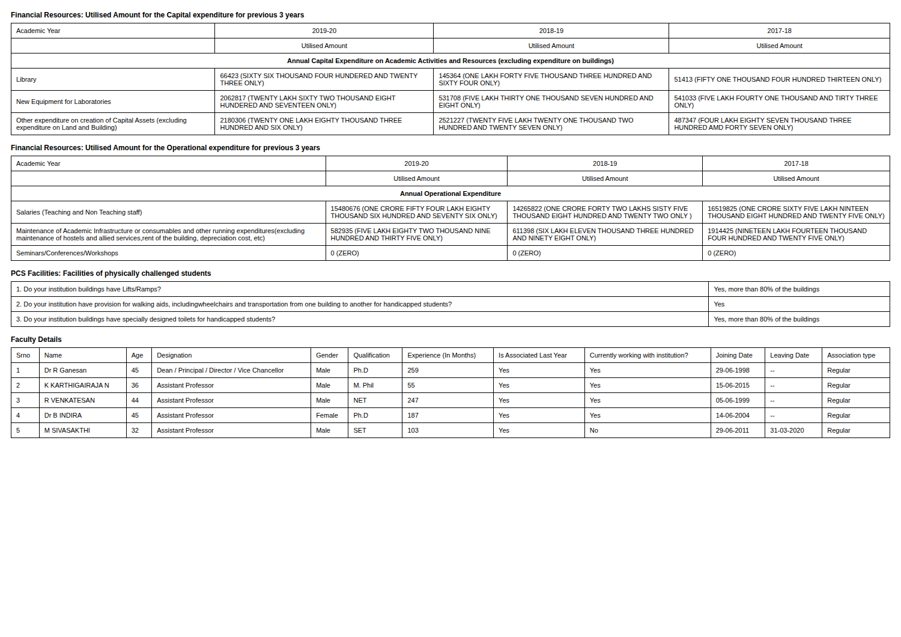Financial Resources: Utilised Amount for the Capital expenditure for previous 3 years
| Academic Year | 2019-20 | 2018-19 | 2017-18 |
| | Utilised Amount | Utilised Amount | Utilised Amount |
| Annual Capital Expenditure on Academic Activities and Resources (excluding expenditure on buildings) |
| Library | 66423 (SIXTY SIX THOUSAND FOUR HUNDERED AND TWENTY THREE ONLY) | 145364 (ONE LAKH FORTY FIVE THOUSAND THREE HUNDRED AND SIXTY FOUR ONLY) | 51413 (FIFTY ONE THOUSAND FOUR HUNDRED THIRTEEN ONLY) |
| New Equipment for Laboratories | 2062817 (TWENTY LAKH SIXTY TWO THOUSAND EIGHT HUNDERED AND SEVENTEEN ONLY) | 531708 (FIVE LAKH THIRTY ONE THOUSAND SEVEN HUNDRED AND EIGHT ONLY) | 541033 (FIVE LAKH FOURTY ONE THOUSAND AND TIRTY THREE ONLY) |
| Other expenditure on creation of Capital Assets (excluding expenditure on Land and Building) | 2180306 (TWENTY ONE LAKH EIGHTY THOUSAND THREE HUNDRED AND SIX ONLY) | 2521227 (TWENTY FIVE LAKH TWENTY ONE THOUSAND TWO HUNDRED AND TWENTY SEVEN ONLY) | 487347 (FOUR LAKH EIGHTY SEVEN THOUSAND THREE HUNDRED AMD FORTY SEVEN ONLY) |
Financial Resources: Utilised Amount for the Operational expenditure for previous 3 years
| Academic Year | 2019-20 | 2018-19 | 2017-18 |
| | Utilised Amount | Utilised Amount | Utilised Amount |
| Annual Operational Expenditure |
| Salaries (Teaching and Non Teaching staff) | 15480676 (ONE CRORE FIFTY FOUR LAKH EIGHTY THOUSAND SIX HUNDRED AND SEVENTY SIX ONLY) | 14265822 (ONE CRORE FORTY TWO LAKHS SISTY FIVE THOUSAND EIGHT HUNDRED AND TWENTY TWO ONLY ) | 16519825 (ONE CRORE SIXTY FIVE LAKH NINTEEN THOUSAND EIGHT HUNDRED AND TWENTY FIVE ONLY) |
| Maintenance of Academic Infrastructure or consumables and other running expenditures(excluding maintenance of hostels and allied services,rent of the building, depreciation cost, etc) | 582935 (FIVE LAKH EIGHTY TWO THOUSAND NINE HUNDRED AND THIRTY FIVE ONLY) | 611398 (SIX LAKH ELEVEN THOUSAND THREE HUNDRED AND NINETY EIGHT ONLY) | 1914425 (NINETEEN LAKH FOURTEEN THOUSAND FOUR HUNDRED AND TWENTY FIVE ONLY) |
| Seminars/Conferences/Workshops | 0 (ZERO) | 0 (ZERO) | 0 (ZERO) |
PCS Facilities: Facilities of physically challenged students
| 1. Do your institution buildings have Lifts/Ramps? | Yes, more than 80% of the buildings |
| 2. Do your institution have provision for walking aids, includingwheelchairs and transportation from one building to another for handicapped students? | Yes |
| 3. Do your institution buildings have specially designed toilets for handicapped students? | Yes, more than 80% of the buildings |
Faculty Details
| Srno | Name | Age | Designation | Gender | Qualification | Experience (In Months) | Is Associated Last Year | Currently working with institution? | Joining Date | Leaving Date | Association type |
| --- | --- | --- | --- | --- | --- | --- | --- | --- | --- | --- | --- |
| 1 | Dr R Ganesan | 45 | Dean / Principal / Director / Vice Chancellor | Male | Ph.D | 259 | Yes | Yes | 29-06-1998 | -- | Regular |
| 2 | K KARTHIGAIRAJA N | 36 | Assistant Professor | Male | M. Phil | 55 | Yes | Yes | 15-06-2015 | -- | Regular |
| 3 | R VENKATESAN | 44 | Assistant Professor | Male | NET | 247 | Yes | Yes | 05-06-1999 | -- | Regular |
| 4 | Dr B INDIRA | 45 | Assistant Professor | Female | Ph.D | 187 | Yes | Yes | 14-06-2004 | -- | Regular |
| 5 | M SIVASAKTHI | 32 | Assistant Professor | Male | SET | 103 | Yes | No | 29-06-2011 | 31-03-2020 | Regular |